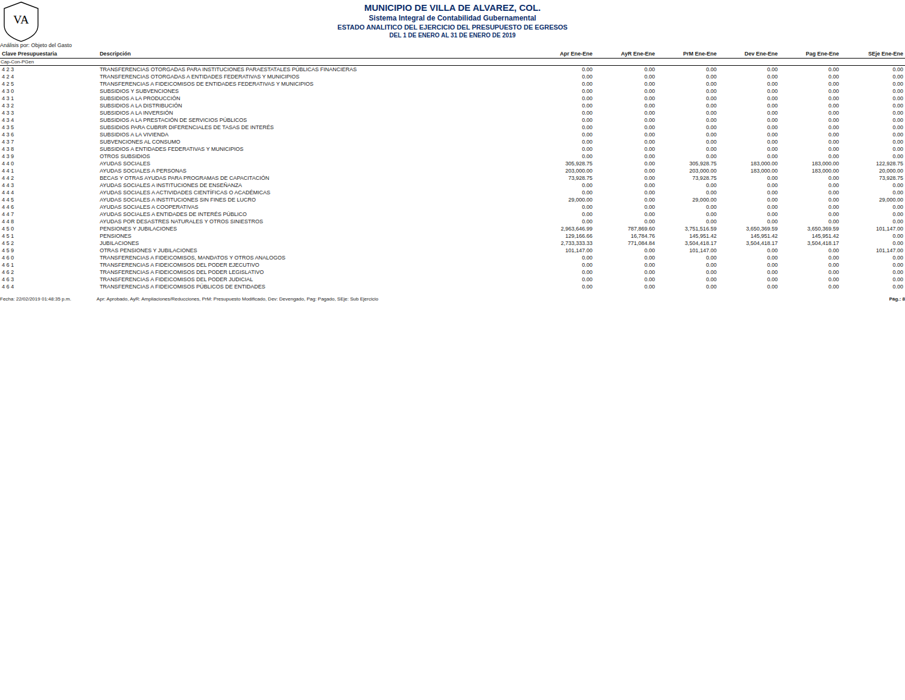MUNICIPIO DE VILLA DE ALVAREZ, COL.
Sistema Integral de Contabilidad Gubernamental
ESTADO ANALITICO DEL EJERCICIO DEL PRESUPUESTO DE EGRESOS
DEL 1 DE ENERO AL 31 DE ENERO DE 2019
Análisis por: Objeto del Gasto
| Clave Presupuestaria | Descripción | Apr Ene-Ene | AyR Ene-Ene | PrM Ene-Ene | Dev Ene-Ene | Pag Ene-Ene | SEje Ene-Ene |
| --- | --- | --- | --- | --- | --- | --- | --- |
| Cap-Con-PGen | | | | | | | |
| 4 2 3 | | TRANSFERENCIAS OTORGADAS PARA INSTITUCIONES PARAESTATALES PÚBLICAS FINANCIERAS | 0.00 | 0.00 | 0.00 | 0.00 | 0.00 | 0.00 |
| 4 2 4 | | TRANSFERENCIAS OTORGADAS A ENTIDADES FEDERATIVAS Y MUNICIPIOS | 0.00 | 0.00 | 0.00 | 0.00 | 0.00 | 0.00 |
| 4 2 5 | | TRANSFERENCIAS A FIDEICOMISOS DE ENTIDADES FEDERATIVAS Y MUNICIPIOS | 0.00 | 0.00 | 0.00 | 0.00 | 0.00 | 0.00 |
| 4 3 0 | | SUBSIDIOS Y SUBVENCIONES | 0.00 | 0.00 | 0.00 | 0.00 | 0.00 | 0.00 |
| 4 3 1 | | SUBSIDIOS A LA PRODUCCIÓN | 0.00 | 0.00 | 0.00 | 0.00 | 0.00 | 0.00 |
| 4 3 2 | | SUBSIDIOS A LA DISTRIBUCIÓN | 0.00 | 0.00 | 0.00 | 0.00 | 0.00 | 0.00 |
| 4 3 3 | | SUBSIDIOS A LA INVERSIÓN | 0.00 | 0.00 | 0.00 | 0.00 | 0.00 | 0.00 |
| 4 3 4 | | SUBSIDIOS A LA PRESTACIÓN DE SERVICIOS PÚBLICOS | 0.00 | 0.00 | 0.00 | 0.00 | 0.00 | 0.00 |
| 4 3 5 | | SUBSIDIOS PARA CUBRIR DIFERENCIALES DE TASAS DE INTERÉS | 0.00 | 0.00 | 0.00 | 0.00 | 0.00 | 0.00 |
| 4 3 6 | | SUBSIDIOS A LA VIVIENDA | 0.00 | 0.00 | 0.00 | 0.00 | 0.00 | 0.00 |
| 4 3 7 | | SUBVENCIONES AL CONSUMO | 0.00 | 0.00 | 0.00 | 0.00 | 0.00 | 0.00 |
| 4 3 8 | | SUBSIDIOS A ENTIDADES FEDERATIVAS Y MUNICIPIOS | 0.00 | 0.00 | 0.00 | 0.00 | 0.00 | 0.00 |
| 4 3 9 | | OTROS SUBSIDIOS | 0.00 | 0.00 | 0.00 | 0.00 | 0.00 | 0.00 |
| 4 4 0 | | AYUDAS SOCIALES | 305,928.75 | 0.00 | 305,928.75 | 183,000.00 | 183,000.00 | 122,928.75 |
| 4 4 1 | | AYUDAS SOCIALES A PERSONAS | 203,000.00 | 0.00 | 203,000.00 | 183,000.00 | 183,000.00 | 20,000.00 |
| 4 4 2 | | BECAS Y OTRAS AYUDAS PARA PROGRAMAS DE CAPACITACIÓN | 73,928.75 | 0.00 | 73,928.75 | 0.00 | 0.00 | 73,928.75 |
| 4 4 3 | | AYUDAS SOCIALES A INSTITUCIONES DE ENSEÑANZA | 0.00 | 0.00 | 0.00 | 0.00 | 0.00 | 0.00 |
| 4 4 4 | | AYUDAS SOCIALES A ACTIVIDADES CIENTÍFICAS O ACADÉMICAS | 0.00 | 0.00 | 0.00 | 0.00 | 0.00 | 0.00 |
| 4 4 5 | | AYUDAS SOCIALES A INSTITUCIONES SIN FINES DE LUCRO | 29,000.00 | 0.00 | 29,000.00 | 0.00 | 0.00 | 29,000.00 |
| 4 4 6 | | AYUDAS SOCIALES A COOPERATIVAS | 0.00 | 0.00 | 0.00 | 0.00 | 0.00 | 0.00 |
| 4 4 7 | | AYUDAS SOCIALES A ENTIDADES DE INTERÉS PÚBLICO | 0.00 | 0.00 | 0.00 | 0.00 | 0.00 | 0.00 |
| 4 4 8 | | AYUDAS POR DESASTRES NATURALES Y OTROS SINIESTROS | 0.00 | 0.00 | 0.00 | 0.00 | 0.00 | 0.00 |
| 4 5 0 | | PENSIONES Y JUBILACIONES | 2,963,646.99 | 787,869.60 | 3,751,516.59 | 3,650,369.59 | 3,650,369.59 | 101,147.00 |
| 4 5 1 | | PENSIONES | 129,166.66 | 16,784.76 | 145,951.42 | 145,951.42 | 145,951.42 | 0.00 |
| 4 5 2 | | JUBILACIONES | 2,733,333.33 | 771,084.84 | 3,504,418.17 | 3,504,418.17 | 3,504,418.17 | 0.00 |
| 4 5 9 | | OTRAS PENSIONES Y JUBILACIONES | 101,147.00 | 0.00 | 101,147.00 | 0.00 | 0.00 | 101,147.00 |
| 4 6 0 | | TRANSFERENCIAS A FIDEICOMISOS, MANDATOS Y OTROS ANALOGOS | 0.00 | 0.00 | 0.00 | 0.00 | 0.00 | 0.00 |
| 4 6 1 | | TRANSFERENCIAS A FIDEICOMISOS DEL PODER EJECUTIVO | 0.00 | 0.00 | 0.00 | 0.00 | 0.00 | 0.00 |
| 4 6 2 | | TRANSFERENCIAS A FIDEICOMISOS DEL PODER LEGISLATIVO | 0.00 | 0.00 | 0.00 | 0.00 | 0.00 | 0.00 |
| 4 6 3 | | TRANSFERENCIAS A FIDEICOMISOS DEL PODER JUDICIAL | 0.00 | 0.00 | 0.00 | 0.00 | 0.00 | 0.00 |
| 4 6 4 | | TRANSFERENCIAS A FIDEICOMISOS PÚBLICOS DE ENTIDADES | 0.00 | 0.00 | 0.00 | 0.00 | 0.00 | 0.00 |
Fecha: 22/02/2019 01:48:35 p.m. Apr: Aprobado, AyR: Ampliaciones/Reducciones, PrM: Presupuesto Modificado, Dev: Devengado, Pag: Pagado, SEje: Sub Ejercicio
Pág.: 8